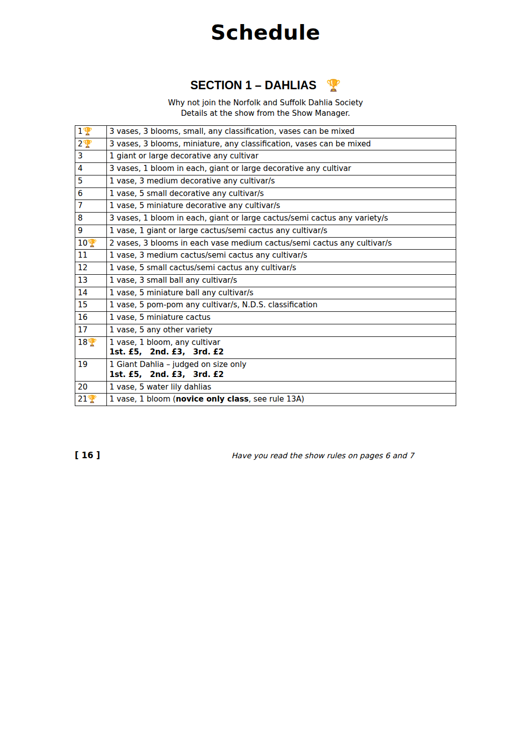Schedule
SECTION 1 – DAHLIAS 🏆
Why not join the Norfolk and Suffolk Dahlia Society
Details at the show from the Show Manager.
| 1 🏆 | 3 vases, 3 blooms, small, any classification, vases can be mixed |
| 2 🏆 | 3 vases, 3 blooms, miniature, any classification, vases can be mixed |
| 3 | 1 giant or large decorative any cultivar |
| 4 | 3 vases, 1 bloom in each, giant or large decorative any cultivar |
| 5 | 1 vase, 3 medium decorative any cultivar/s |
| 6 | 1 vase, 5 small decorative any cultivar/s |
| 7 | 1 vase, 5 miniature decorative any cultivar/s |
| 8 | 3 vases, 1 bloom in each, giant or large cactus/semi cactus any variety/s |
| 9 | 1 vase, 1 giant or large cactus/semi cactus any cultivar/s |
| 10 🏆 | 2 vases, 3 blooms in each vase medium cactus/semi cactus any cultivar/s |
| 11 | 1 vase, 3 medium cactus/semi cactus any cultivar/s |
| 12 | 1 vase, 5 small cactus/semi cactus any cultivar/s |
| 13 | 1 vase, 3 small ball any cultivar/s |
| 14 | 1 vase, 5 miniature ball any cultivar/s |
| 15 | 1 vase, 5 pom-pom any cultivar/s, N.D.S. classification |
| 16 | 1 vase, 5 miniature cactus |
| 17 | 1 vase, 5 any other variety |
| 18 🏆 | 1 vase, 1 bloom, any cultivar 1st. £5, 2nd. £3, 3rd. £2 |
| 19 | 1 Giant Dahlia – judged on size only 1st. £5, 2nd. £3, 3rd. £2 |
| 20 | 1 vase, 5 water lily dahlias |
| 21 🏆 | 1 vase, 1 bloom ( novice only class , see rule 13A) |
[ 16 ]
Have you read the show rules on pages 6 and 7